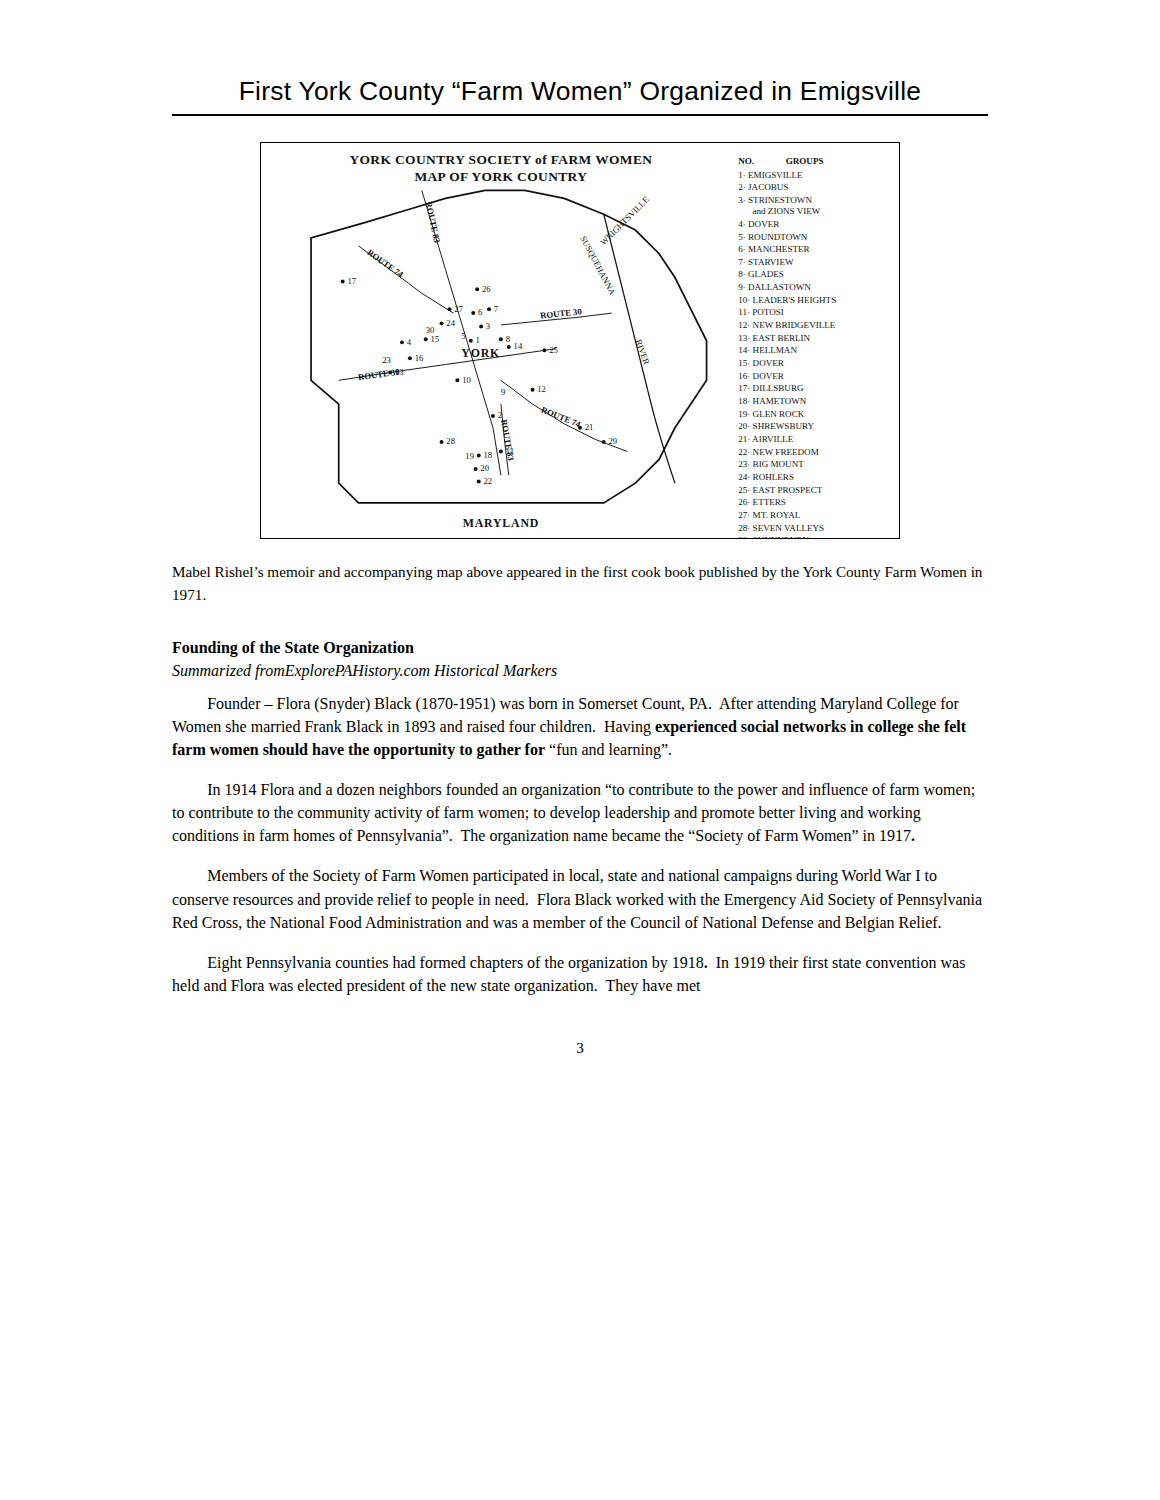First York County “Farm Women” Organized in Emigsville
YORK COUNTRY SOCIETY of FARM WOMEN MAP OF YORK COUNTRY NO. GROUPS 1· EMIGSVILLE 2· JACOBUS 3· STRINESTOWN and ZIONS VIEW 4· DOVER 5· ROUNDTOWN 6· MANCHESTER 7· STARVIEW 8· GLADES 9· DALLASTOWN 10· LEADER'S HEIGHTS 11· POTOSI 12· NEW BRIDGEVILLE 13· EAST BERLIN 14· HELLMAN 15· DOVER 16· DOVER 17· DILLSBURG 18· HAMETOWN 19· GLEN ROCK 20· SHREWSBURY 21· AIRVILLE 22· NEW FREEDOM 23· BIG MOUNT 24· ROHLERS 25· EAST PROSPECT 26· ETTERS 27· MT. ROYAL 28· SEVEN VALLEYS 29· SUNNYBURN SUSQUEHANNA RIVER ROUTE 74 ROUTE 83 ROUTE 30 ROUTE 30 ROUTE 74 ROUTE 83 WRIGHTSVILLE YORK MARYLAND 17 26 27 24 30 15 6 7 3 1 5 8 14 25 4 16 23 13 10 9 12 2 21 29 28 11 19 18 20 22
Mabel Rishel’s memoir and accompanying map above appeared in the first cook book published by the York County Farm Women in 1971.
Founding of the State Organization
Summarized fromExplorePAHistory.com Historical Markers
Founder – Flora (Snyder) Black (1870-1951) was born in Somerset Count, PA. After attending Maryland College for Women she married Frank Black in 1893 and raised four children. Having experienced social networks in college she felt farm women should have the opportunity to gather for “fun and learning”.
In 1914 Flora and a dozen neighbors founded an organization “to contribute to the power and influence of farm women; to contribute to the community activity of farm women; to develop leadership and promote better living and working conditions in farm homes of Pennsylvania”. The organization name became the “Society of Farm Women” in 1917.
Members of the Society of Farm Women participated in local, state and national campaigns during World War I to conserve resources and provide relief to people in need. Flora Black worked with the Emergency Aid Society of Pennsylvania Red Cross, the National Food Administration and was a member of the Council of National Defense and Belgian Relief.
Eight Pennsylvania counties had formed chapters of the organization by 1918. In 1919 their first state convention was held and Flora was elected president of the new state organization. They have met
3